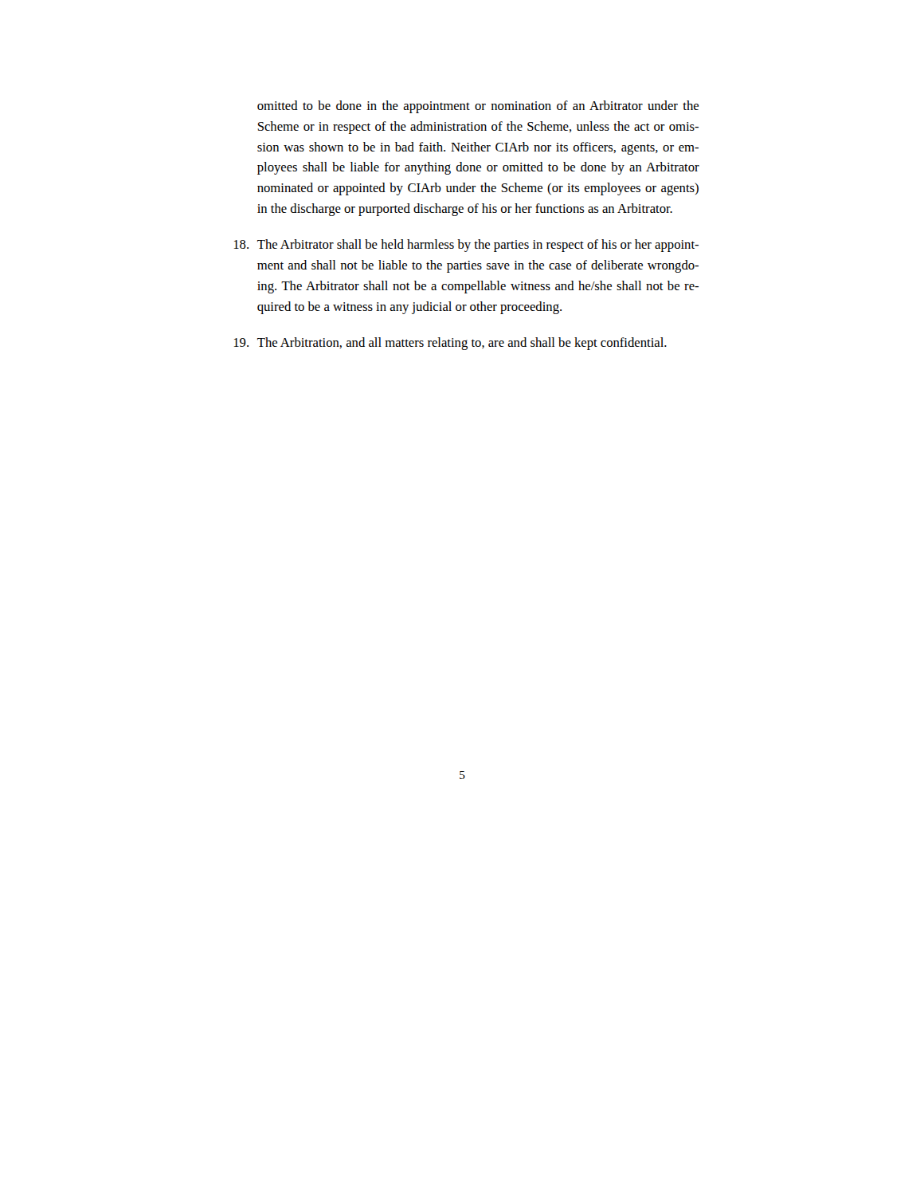omitted to be done in the appointment or nomination of an Arbitrator under the Scheme or in respect of the administration of the Scheme, unless the act or omission was shown to be in bad faith. Neither CIArb nor its officers, agents, or employees shall be liable for anything done or omitted to be done by an Arbitrator nominated or appointed by CIArb under the Scheme (or its employees or agents) in the discharge or purported discharge of his or her functions as an Arbitrator.
18.
The Arbitrator shall be held harmless by the parties in respect of his or her appointment and shall not be liable to the parties save in the case of deliberate wrongdoing. The Arbitrator shall not be a compellable witness and he/she shall not be required to be a witness in any judicial or other proceeding.
19.
The Arbitration, and all matters relating to, are and shall be kept confidential.
5